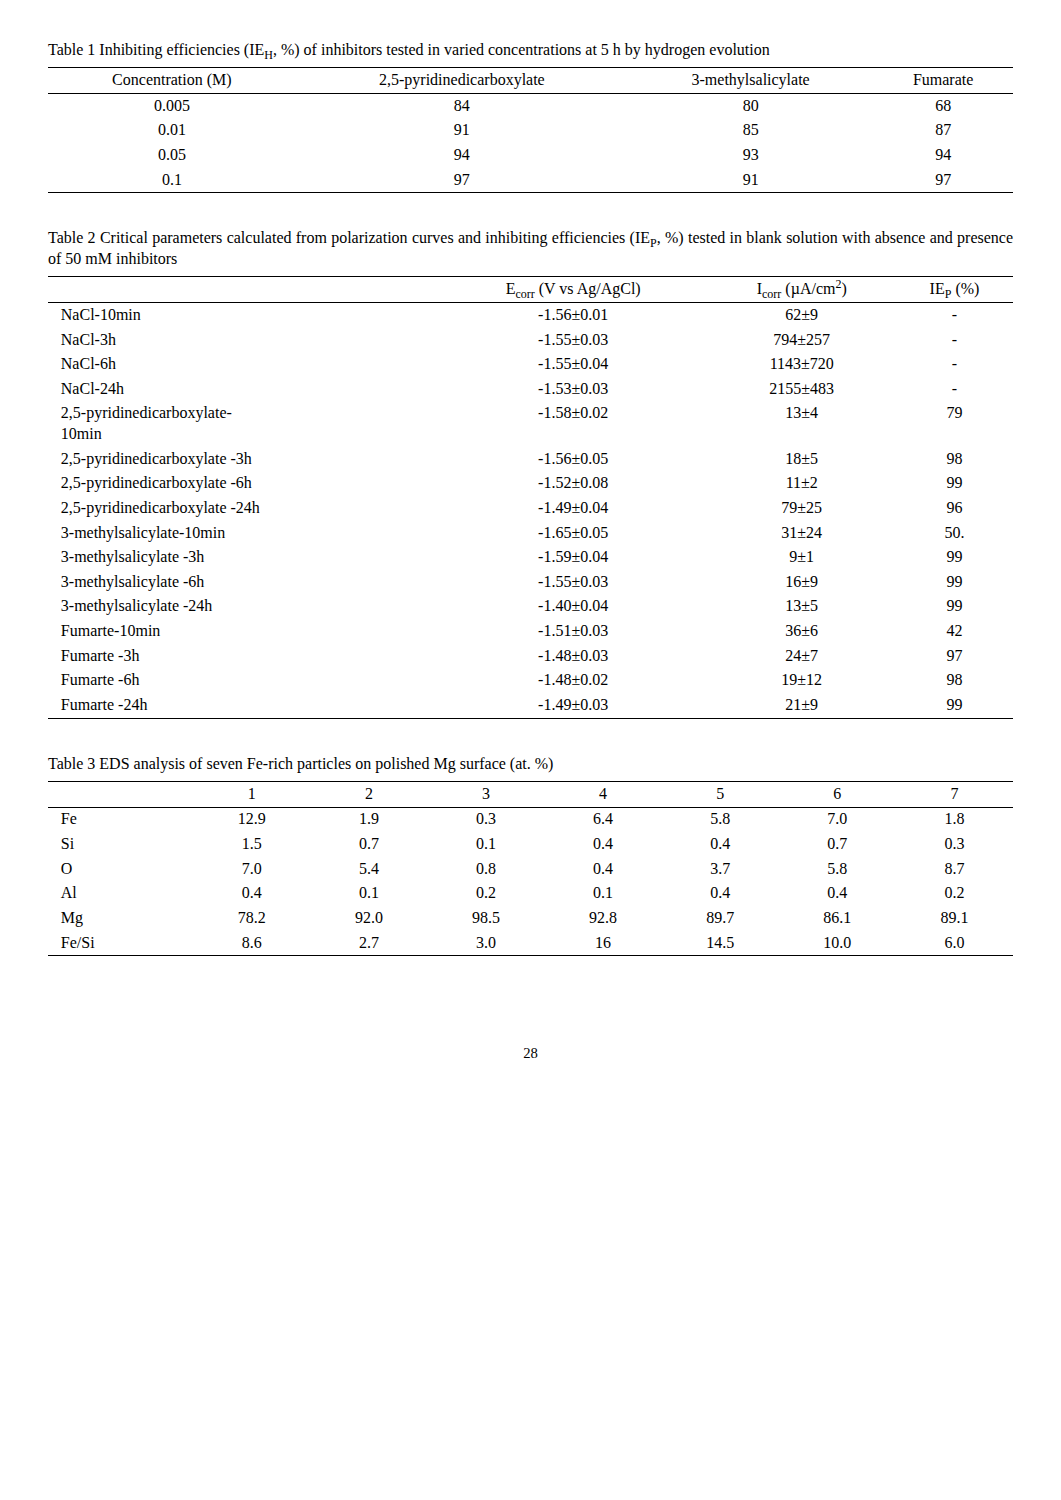Table 1 Inhibiting efficiencies (IEH, %) of inhibitors tested in varied concentrations at 5 h by hydrogen evolution
| Concentration (M) | 2,5-pyridinedicarboxylate | 3-methylsalicylate | Fumarate |
| --- | --- | --- | --- |
| 0.005 | 84 | 80 | 68 |
| 0.01 | 91 | 85 | 87 |
| 0.05 | 94 | 93 | 94 |
| 0.1 | 97 | 91 | 97 |
Table 2 Critical parameters calculated from polarization curves and inhibiting efficiencies (IEP, %) tested in blank solution with absence and presence of 50 mM inhibitors
| | E corr (V vs Ag/AgCl) | I corr (µA/cm 2 ) | IE P (%) |
| --- | --- | --- | --- |
| NaCl-10min | -1.56±0.01 | 62±9 | - |
| NaCl-3h | -1.55±0.03 | 794±257 | - |
| NaCl-6h | -1.55±0.04 | 1143±720 | - |
| NaCl-24h | -1.53±0.03 | 2155±483 | - |
| 2,5-pyridinedicarboxylate- 10min | -1.58±0.02 | 13±4 | 79 |
| 2,5-pyridinedicarboxylate -3h | -1.56±0.05 | 18±5 | 98 |
| 2,5-pyridinedicarboxylate -6h | -1.52±0.08 | 11±2 | 99 |
| 2,5-pyridinedicarboxylate -24h | -1.49±0.04 | 79±25 | 96 |
| 3-methylsalicylate-10min | -1.65±0.05 | 31±24 | 50. |
| 3-methylsalicylate -3h | -1.59±0.04 | 9±1 | 99 |
| 3-methylsalicylate -6h | -1.55±0.03 | 16±9 | 99 |
| 3-methylsalicylate -24h | -1.40±0.04 | 13±5 | 99 |
| Fumarte-10min | -1.51±0.03 | 36±6 | 42 |
| Fumarte -3h | -1.48±0.03 | 24±7 | 97 |
| Fumarte -6h | -1.48±0.02 | 19±12 | 98 |
| Fumarte -24h | -1.49±0.03 | 21±9 | 99 |
Table 3 EDS analysis of seven Fe-rich particles on polished Mg surface (at. %)
| | 1 | 2 | 3 | 4 | 5 | 6 | 7 |
| --- | --- | --- | --- | --- | --- | --- | --- |
| Fe | 12.9 | 1.9 | 0.3 | 6.4 | 5.8 | 7.0 | 1.8 |
| Si | 1.5 | 0.7 | 0.1 | 0.4 | 0.4 | 0.7 | 0.3 |
| O | 7.0 | 5.4 | 0.8 | 0.4 | 3.7 | 5.8 | 8.7 |
| Al | 0.4 | 0.1 | 0.2 | 0.1 | 0.4 | 0.4 | 0.2 |
| Mg | 78.2 | 92.0 | 98.5 | 92.8 | 89.7 | 86.1 | 89.1 |
| Fe/Si | 8.6 | 2.7 | 3.0 | 16 | 14.5 | 10.0 | 6.0 |
28